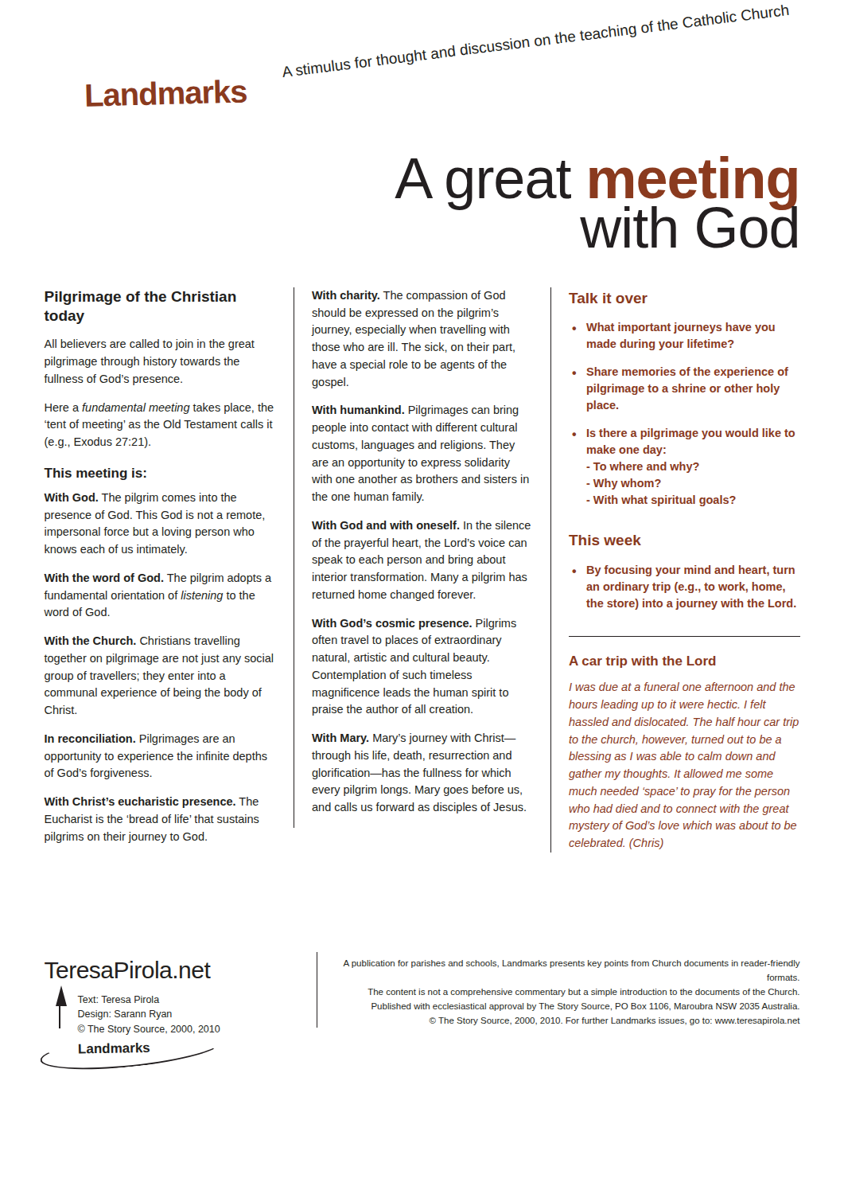Landmarks
A stimulus for thought and discussion on the teaching of the Catholic Church
A great meeting
with God
Pilgrimage of the Christian today
All believers are called to join in the great pilgrimage through history towards the fullness of God’s presence.
Here a fundamental meeting takes place, the ‘tent of meeting’ as the Old Testament calls it (e.g., Exodus 27:21).
This meeting is:
With God. The pilgrim comes into the presence of God. This God is not a remote, impersonal force but a loving person who knows each of us intimately.
With the word of God. The pilgrim adopts a fundamental orientation of listening to the word of God.
With the Church. Christians travelling together on pilgrimage are not just any social group of travellers; they enter into a communal experience of being the body of Christ.
In reconciliation. Pilgrimages are an opportunity to experience the infinite depths of God’s forgiveness.
With Christ’s eucharistic presence. The Eucharist is the ‘bread of life’ that sustains pilgrims on their journey to God.
With charity. The compassion of God should be expressed on the pilgrim’s journey, especially when travelling with those who are ill. The sick, on their part, have a special role to be agents of the gospel.
With humankind. Pilgrimages can bring people into contact with different cultural customs, languages and religions. They are an opportunity to express solidarity with one another as brothers and sisters in the one human family.
With God and with oneself. In the silence of the prayerful heart, the Lord’s voice can speak to each person and bring about interior transformation. Many a pilgrim has returned home changed forever.
With God’s cosmic presence. Pilgrims often travel to places of extraordinary natural, artistic and cultural beauty. Contemplation of such timeless magnificence leads the human spirit to praise the author of all creation.
With Mary. Mary’s journey with Christ—through his life, death, resurrection and glorification—has the fullness for which every pilgrim longs. Mary goes before us, and calls us forward as disciples of Jesus.
Talk it over
What important journeys have you made during your lifetime?
Share memories of the experience of pilgrimage to a shrine or other holy place.
Is there a pilgrimage you would like to make one day: - To where and why? - Why whom? - With what spiritual goals?
This week
By focusing your mind and heart, turn an ordinary trip (e.g., to work, home, the store) into a journey with the Lord.
A car trip with the Lord
I was due at a funeral one afternoon and the hours leading up to it were hectic. I felt hassled and dislocated. The half hour car trip to the church, however, turned out to be a blessing as I was able to calm down and gather my thoughts. It allowed me some much needed ‘space’ to pray for the person who had died and to connect with the great mystery of God’s love which was about to be celebrated. (Chris)
TeresaPirola.net
Text: Teresa Pirola
Design: Sarann Ryan
© The Story Source, 2000, 2010
Landmarks
A publication for parishes and schools, Landmarks presents key points from Church documents in reader-friendly formats.
The content is not a comprehensive commentary but a simple introduction to the documents of the Church.
Published with ecclesiastical approval by The Story Source, PO Box 1106, Maroubra NSW 2035 Australia.
© The Story Source, 2000, 2010. For further Landmarks issues, go to: www.teresapirola.net